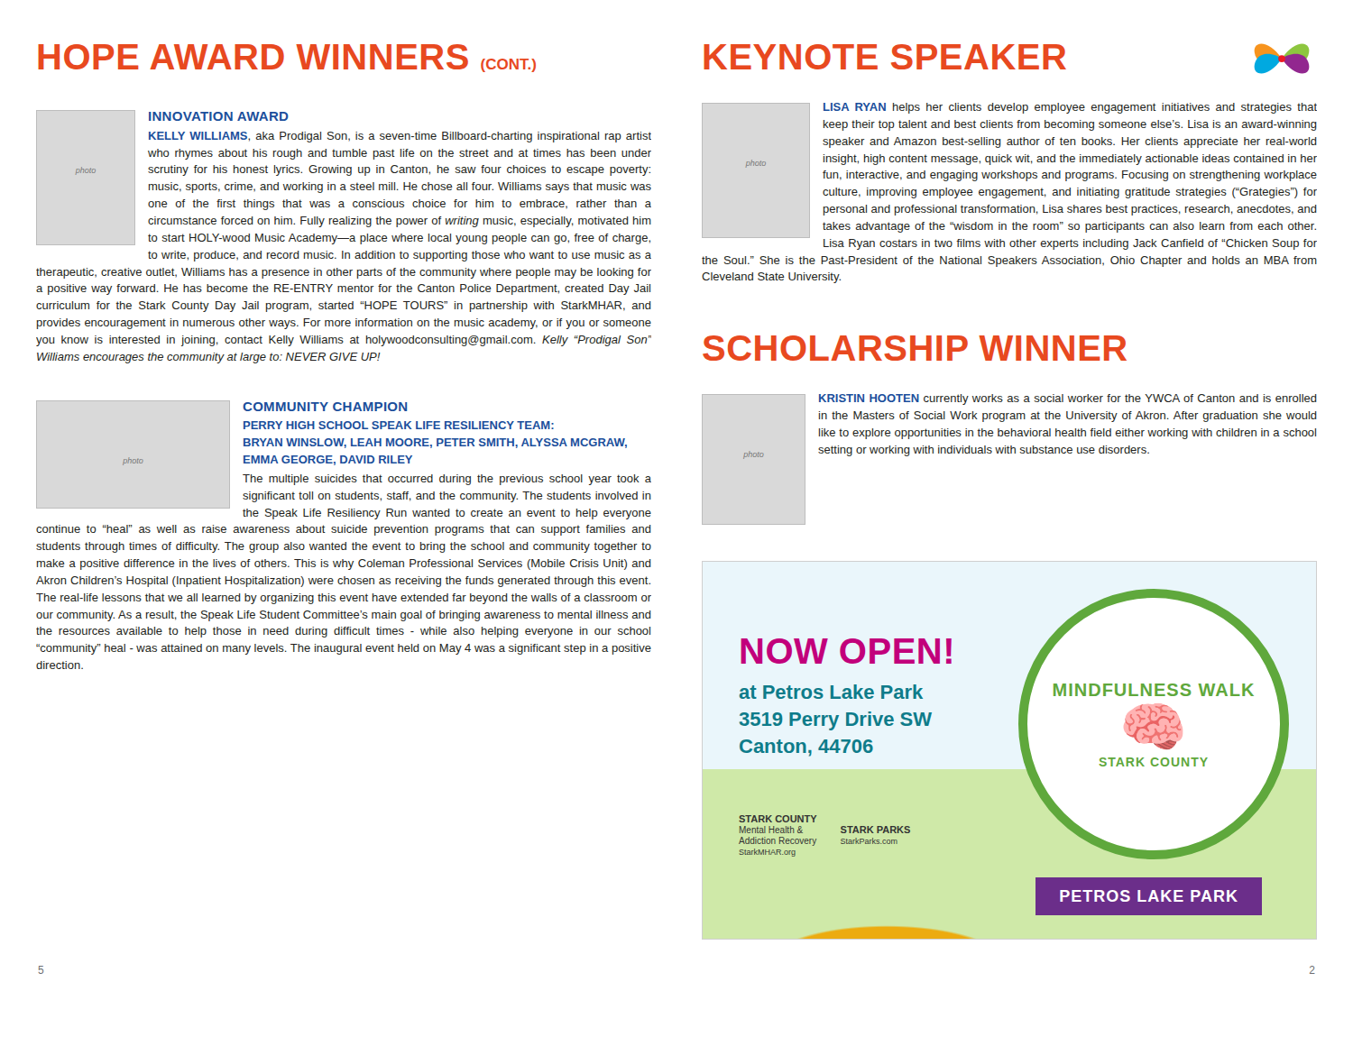Hope Award Winners (CONT.)
photo
Innovation Award
Kelly Williams, aka Prodigal Son, is a seven-time Billboard-charting inspirational rap artist who rhymes about his rough and tumble past life on the street and at times has been under scrutiny for his honest lyrics. Growing up in Canton, he saw four choices to escape poverty: music, sports, crime, and working in a steel mill. He chose all four. Williams says that music was one of the first things that was a conscious choice for him to embrace, rather than a circumstance forced on him. Fully realizing the power of writing music, especially, motivated him to start HOLY-wood Music Academy—a place where local young people can go, free of charge, to write, produce, and record music. In addition to supporting those who want to use music as a therapeutic, creative outlet, Williams has a presence in other parts of the community where people may be looking for a positive way forward. He has become the RE-ENTRY mentor for the Canton Police Department, created Day Jail curriculum for the Stark County Day Jail program, started “HOPE TOURS” in partnership with StarkMHAR, and provides encouragement in numerous other ways. For more information on the music academy, or if you or someone you know is interested in joining, contact Kelly Williams at holywoodconsulting@gmail.com. Kelly “Prodigal Son” Williams encourages the community at large to: NEVER GIVE UP!
photo
Community Champion
Perry High School Speak Life Resiliency Team:
Bryan Winslow, Leah Moore, Peter Smith, Alyssa McGraw, Emma George, David Riley
The multiple suicides that occurred during the previous school year took a significant toll on students, staff, and the community. The students involved in the Speak Life Resiliency Run wanted to create an event to help everyone continue to “heal” as well as raise awareness about suicide prevention programs that can support families and students through times of difficulty. The group also wanted the event to bring the school and community together to make a positive difference in the lives of others. This is why Coleman Professional Services (Mobile Crisis Unit) and Akron Children’s Hospital (Inpatient Hospitalization) were chosen as receiving the funds generated through this event. The real-life lessons that we all learned by organizing this event have extended far beyond the walls of a classroom or our community. As a result, the Speak Life Student Committee’s main goal of bringing awareness to mental illness and the resources available to help those in need during difficult times - while also helping everyone in our school “community” heal - was attained on many levels. The inaugural event held on May 4 was a significant step in a positive direction.
Keynote Speaker
photo
Lisa Ryan helps her clients develop employee engagement initiatives and strategies that keep their top talent and best clients from becoming someone else’s. Lisa is an award-winning speaker and Amazon best-selling author of ten books. Her clients appreciate her real-world insight, high content message, quick wit, and the immediately actionable ideas contained in her fun, interactive, and engaging workshops and programs. Focusing on strengthening workplace culture, improving employee engagement, and initiating gratitude strategies (“Grategies”) for personal and professional transformation, Lisa shares best practices, research, anecdotes, and takes advantage of the “wisdom in the room” so participants can also learn from each other. Lisa Ryan costars in two films with other experts including Jack Canfield of “Chicken Soup for the Soul.” She is the Past-President of the National Speakers Association, Ohio Chapter and holds an MBA from Cleveland State University.
Scholarship Winner
photo
Kristin Hooten currently works as a social worker for the YWCA of Canton and is enrolled in the Masters of Social Work program at the University of Akron. After graduation she would like to explore opportunities in the behavioral health field either working with children in a school setting or working with individuals with substance use disorders.
NOW OPEN!
at Petros Lake Park 3519 Perry Drive SW
Canton, 44706
STARK COUNTY Mental Health &
Addiction Recovery
StarkMHAR.org
STARK PARKS StarkParks.com
MINDFULNESS WALK
🧠
STARK COUNTY
PETROS LAKE PARK
5
2